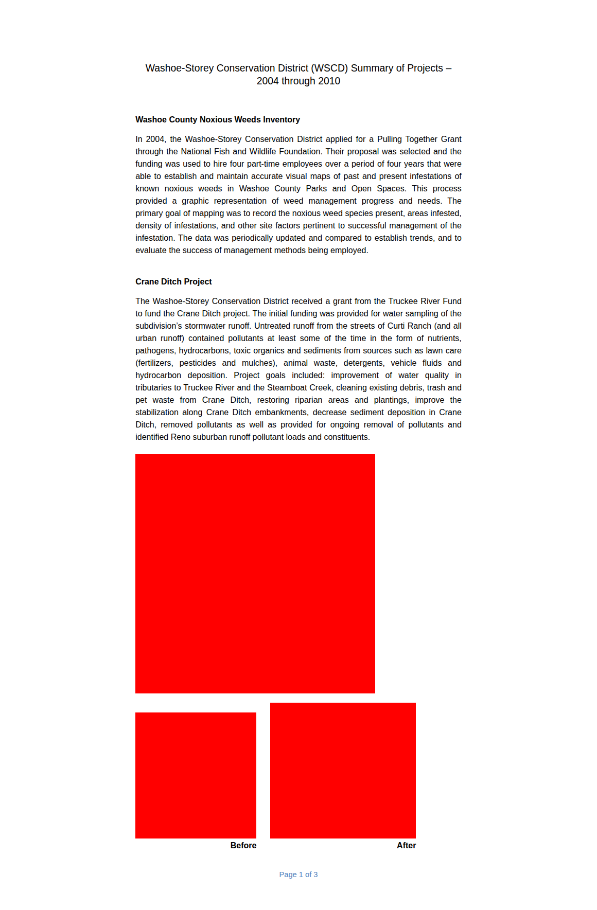Washoe-Storey Conservation District (WSCD) Summary of Projects – 2004 through 2010
Washoe County Noxious Weeds Inventory
In 2004, the Washoe-Storey Conservation District applied for a Pulling Together Grant through the National Fish and Wildlife Foundation. Their proposal was selected and the funding was used to hire four part-time employees over a period of four years that were able to establish and maintain accurate visual maps of past and present infestations of known noxious weeds in Washoe County Parks and Open Spaces. This process provided a graphic representation of weed management progress and needs. The primary goal of mapping was to record the noxious weed species present, areas infested, density of infestations, and other site factors pertinent to successful management of the infestation. The data was periodically updated and compared to establish trends, and to evaluate the success of management methods being employed.
Crane Ditch Project
The Washoe-Storey Conservation District received a grant from the Truckee River Fund to fund the Crane Ditch project. The initial funding was provided for water sampling of the subdivision’s stormwater runoff. Untreated runoff from the streets of Curti Ranch (and all urban runoff) contained pollutants at least some of the time in the form of nutrients, pathogens, hydrocarbons, toxic organics and sediments from sources such as lawn care (fertilizers, pesticides and mulches), animal waste, detergents, vehicle fluids and hydrocarbon deposition. Project goals included: improvement of water quality in tributaries to Truckee River and the Steamboat Creek, cleaning existing debris, trash and pet waste from Crane Ditch, restoring riparian areas and plantings, improve the stabilization along Crane Ditch embankments, decrease sediment deposition in Crane Ditch, removed pollutants as well as provided for ongoing removal of pollutants and identified Reno suburban runoff pollutant loads and constituents.
Before
After
Page 1 of 3